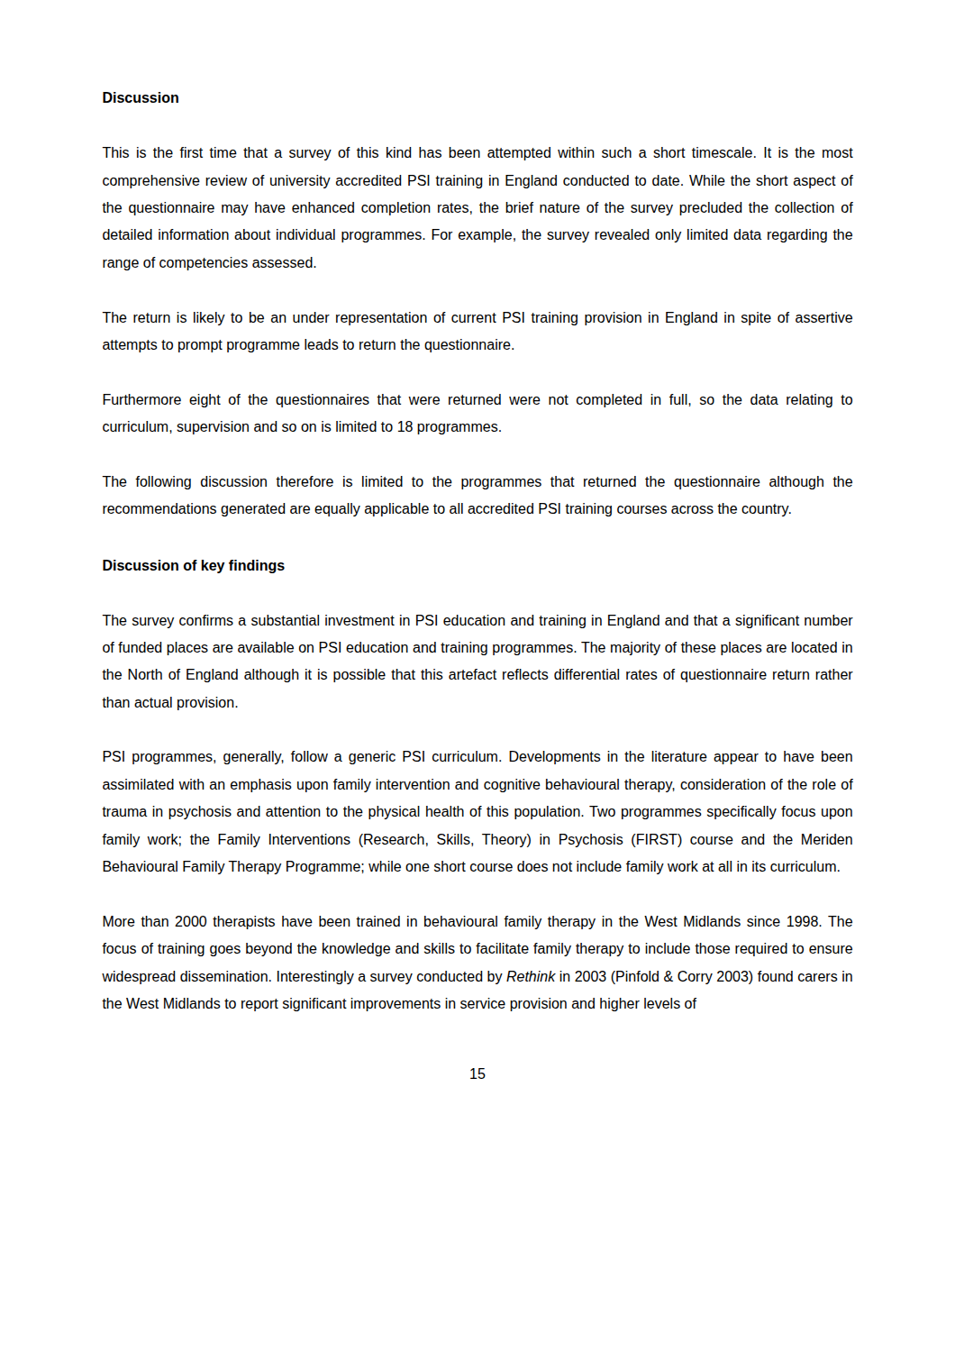Discussion
This is the first time that a survey of this kind has been attempted within such a short timescale. It is the most comprehensive review of university accredited PSI training in England conducted to date. While the short aspect of the questionnaire may have enhanced completion rates, the brief nature of the survey precluded the collection of detailed information about individual programmes. For example, the survey revealed only limited data regarding the range of competencies assessed.
The return is likely to be an under representation of current PSI training provision in England in spite of assertive attempts to prompt programme leads to return the questionnaire.
Furthermore eight of the questionnaires that were returned were not completed in full, so the data relating to curriculum, supervision and so on is limited to 18 programmes.
The following discussion therefore is limited to the programmes that returned the questionnaire although the recommendations generated are equally applicable to all accredited PSI training courses across the country.
Discussion of key findings
The survey confirms a substantial investment in PSI education and training in England and that a significant number of funded places are available on PSI education and training programmes. The majority of these places are located in the North of England although it is possible that this artefact reflects differential rates of questionnaire return rather than actual provision.
PSI programmes, generally, follow a generic PSI curriculum. Developments in the literature appear to have been assimilated with an emphasis upon family intervention and cognitive behavioural therapy, consideration of the role of trauma in psychosis and attention to the physical health of this population. Two programmes specifically focus upon family work; the Family Interventions (Research, Skills, Theory) in Psychosis (FIRST) course and the Meriden Behavioural Family Therapy Programme; while one short course does not include family work at all in its curriculum.
More than 2000 therapists have been trained in behavioural family therapy in the West Midlands since 1998. The focus of training goes beyond the knowledge and skills to facilitate family therapy to include those required to ensure widespread dissemination. Interestingly a survey conducted by Rethink in 2003 (Pinfold & Corry 2003) found carers in the West Midlands to report significant improvements in service provision and higher levels of
15